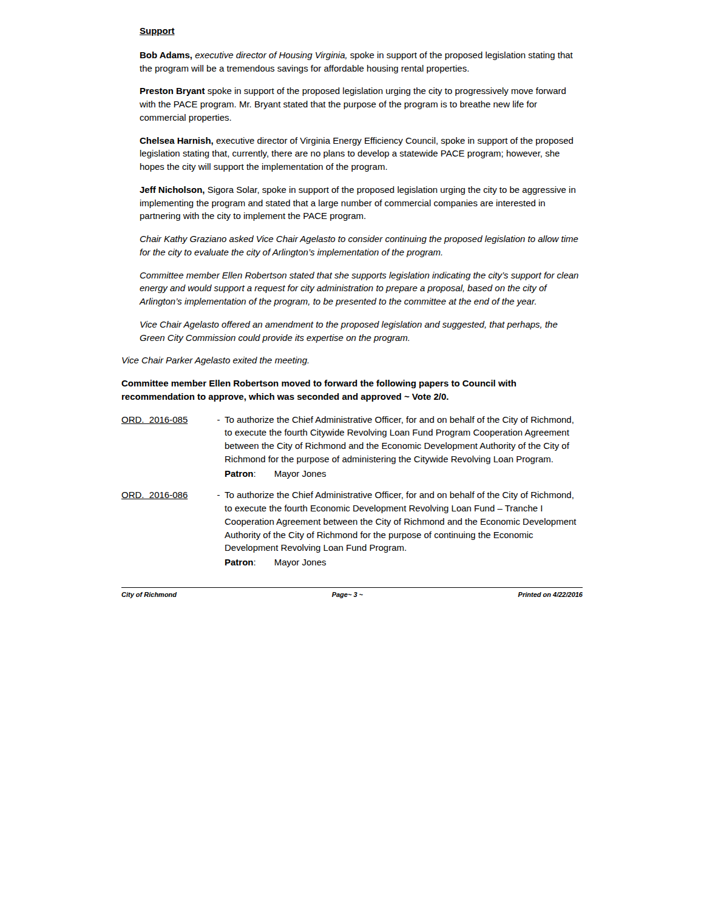Support
Bob Adams, executive director of Housing Virginia, spoke in support of the proposed legislation stating that the program will be a tremendous savings for affordable housing rental properties.
Preston Bryant spoke in support of the proposed legislation urging the city to progressively move forward with the PACE program. Mr. Bryant stated that the purpose of the program is to breathe new life for commercial properties.
Chelsea Harnish, executive director of Virginia Energy Efficiency Council, spoke in support of the proposed legislation stating that, currently, there are no plans to develop a statewide PACE program; however, she hopes the city will support the implementation of the program.
Jeff Nicholson, Sigora Solar, spoke in support of the proposed legislation urging the city to be aggressive in implementing the program and stated that a large number of commercial companies are interested in partnering with the city to implement the PACE program.
Chair Kathy Graziano asked Vice Chair Agelasto to consider continuing the proposed legislation to allow time for the city to evaluate the city of Arlington’s implementation of the program.
Committee member Ellen Robertson stated that she supports legislation indicating the city’s support for clean energy and would support a request for city administration to prepare a proposal, based on the city of Arlington’s implementation of the program, to be presented to the committee at the end of the year.
Vice Chair Agelasto offered an amendment to the proposed legislation and suggested, that perhaps, the Green City Commission could provide its expertise on the program.
Vice Chair Parker Agelasto exited the meeting.
Committee member Ellen Robertson moved to forward the following papers to Council with recommendation to approve, which was seconded and approved ~ Vote 2/0.
| ORD. 2016-085 | - | To authorize the Chief Administrative Officer, for and on behalf of the City of Richmond, to execute the fourth Citywide Revolving Loan Fund Program Cooperation Agreement between the City of Richmond and the Economic Development Authority of the City of Richmond for the purpose of administering the Citywide Revolving Loan Program. Patron : Mayor Jones |
| ORD. 2016-086 | - | To authorize the Chief Administrative Officer, for and on behalf of the City of Richmond, to execute the fourth Economic Development Revolving Loan Fund – Tranche I Cooperation Agreement between the City of Richmond and the Economic Development Authority of the City of Richmond for the purpose of continuing the Economic Development Revolving Loan Fund Program. Patron : Mayor Jones |
City of Richmond
Page~ 3 ~
Printed on 4/22/2016